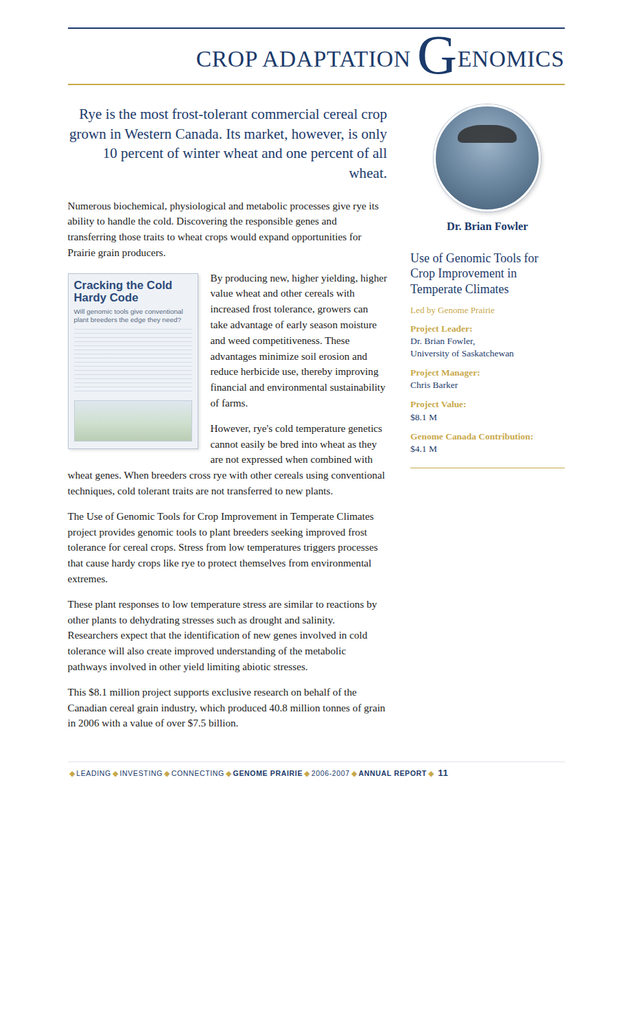Crop Adaptation Genomics
Rye is the most frost-tolerant commercial cereal crop grown in Western Canada. Its market, however, is only 10 percent of winter wheat and one percent of all wheat.
Numerous biochemical, physiological and metabolic processes give rye its ability to handle the cold. Discovering the responsible genes and transferring those traits to wheat crops would expand opportunities for Prairie grain producers.
Cracking the Cold Hardy Code
Will genomic tools give conventional plant breeders the edge they need?
By producing new, higher yielding, higher value wheat and other cereals with increased frost tolerance, growers can take advantage of early season moisture and weed competitiveness. These advantages minimize soil erosion and reduce herbicide use, thereby improving financial and environmental sustainability of farms.
However, rye's cold temperature genetics cannot easily be bred into wheat as they are not expressed when combined with wheat genes. When breeders cross rye with other cereals using conventional techniques, cold tolerant traits are not transferred to new plants.
The Use of Genomic Tools for Crop Improvement in Temperate Climates project provides genomic tools to plant breeders seeking improved frost tolerance for cereal crops. Stress from low temperatures triggers processes that cause hardy crops like rye to protect themselves from environmental extremes.
These plant responses to low temperature stress are similar to reactions by other plants to dehydrating stresses such as drought and salinity. Researchers expect that the identification of new genes involved in cold tolerance will also create improved understanding of the metabolic pathways involved in other yield limiting abiotic stresses.
This $8.1 million project supports exclusive research on behalf of the Canadian cereal grain industry, which produced 40.8 million tonnes of grain in 2006 with a value of over $7.5 billion.
Dr. Brian Fowler
Use of Genomic Tools for Crop Improvement in Temperate Climates
Led by Genome Prairie
Project Leader: Dr. Brian Fowler,
University of Saskatchewan
Project Manager: Chris Barker
Project Value: $8.1 M
Genome Canada Contribution: $4.1 M
◆LEADING◆INVESTING◆CONNECTING◆GENOME PRAIRIE◆2006-2007◆ANNUAL REPORT◆ 11